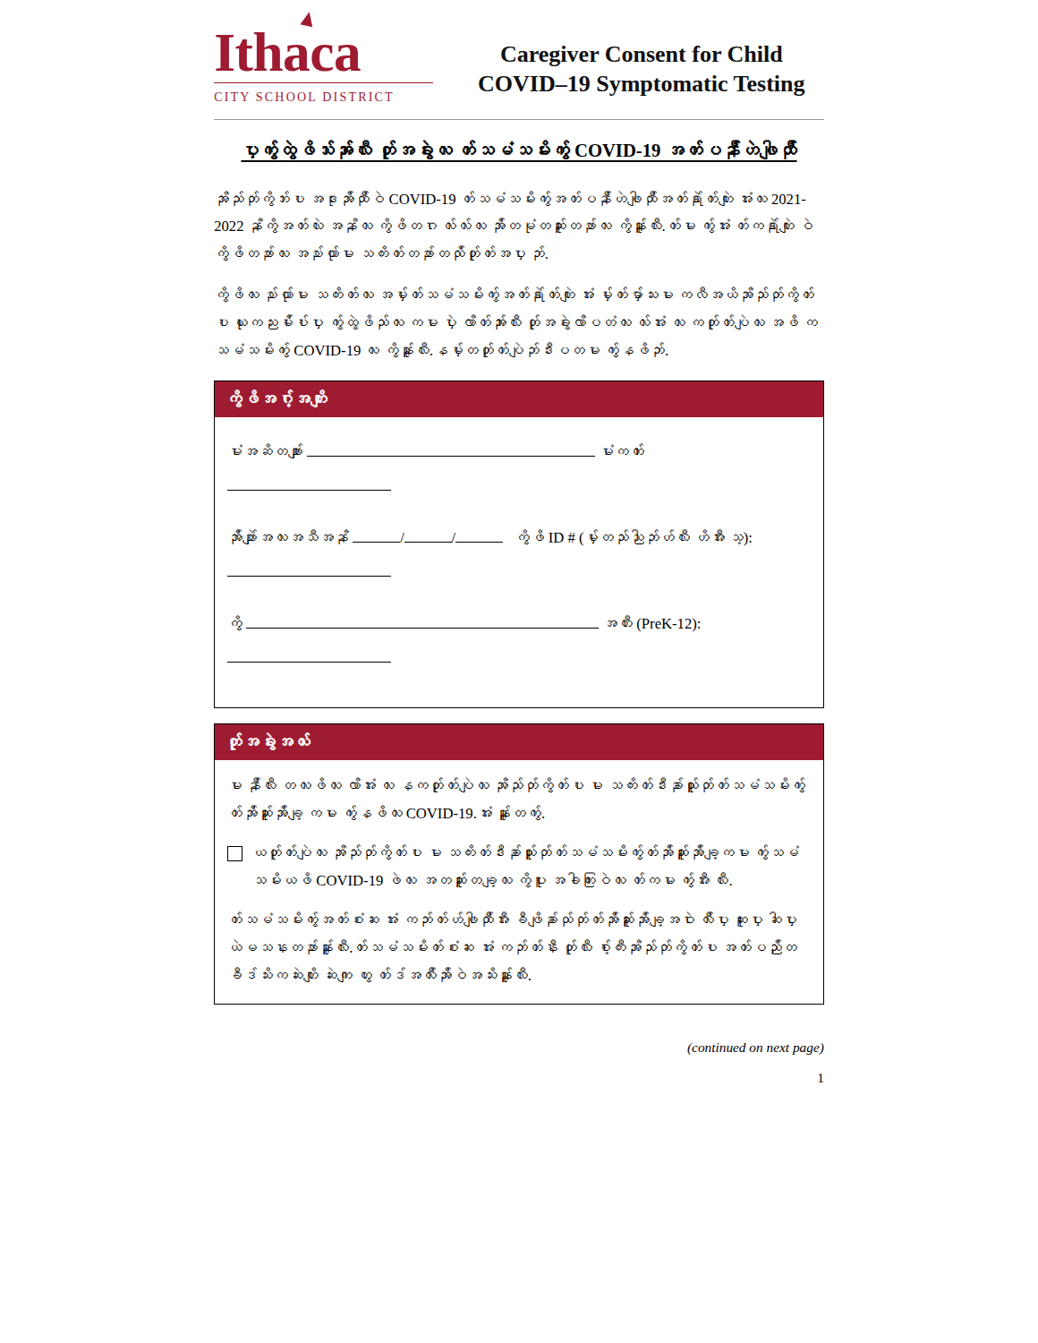Ithaca
City School District
Caregiver Consent for Child
COVID–19 Symptomatic Testing
ပှၤကွၢ်ထွဲဖိသၢ်အၢၣ်လီၤ ဟုၣ်အခွဲးလၢ တၢ်သမံသမိးကွၢ် COVID-19 အတၢ်ပနီၣ်ဟဲဖျါထီၣ်
အံၣ်သၣ်ကၣ်ကွိဘၢ်ပၢ အဒုးအိၣ်ထီၣ်ဝဲ COVID-19 တၢ်သမံသမိးကွၢ်အတၢ်ပနီၣ်ဟဲဖျါထီၣ်အတၢ်ရဲၣ်တၢ်ကျဲၤ အံၤလၢ 2021-2022 နံၣ်ကွိအတၢ်လဲၤ အနံၣ်လၢ ကွိဖိတဂၤ လၢ်လၢ်လၢ အိၣ်တမုံတဆူၣ်တဖၣ်လၢ ကွိနူၣ်လီၤ.တၢ်မၤ ကွၢ်အံၤ တၢ်ကရဲၣ်ကျဲၤ ဝဲကွိဖိတဖၣ်လၢ အပၣ်ယုာ်မၤ သကိးတၢ်တဖၣ်တလိၣ်ဟုၣ်တၢ်အပှၤ ဘၣ်.
ကွိဖိလၢ ပၣ်ယုာ်မၤ သကိးတၢ်လၢ အမှၢ်တၢ်သမံသမိးကွၢ်အတၢ်ရဲၣ်တၢ်ကျဲၤ အံၤ မှၢ်တၢ်မှာ်သးမၤ ကလီအယိအံၣ်သၣ်ကၣ်ကွိတၢ်ပၢ ယုၤကညးမိၢ်ပၢ်ပှၤ ကွၢ်ထွဲဖိသၣ်လၢ ကမၤ ပှဲၤ လံာ်တၢ်အၢၣ်လီၤ ဟုၣ်အခွဲးလံာ်ပတံလၢ လၢ်အံၤ လၢ ကဟုၣ်တၢ်ပျဲလၢ အဖိ ကသမံသမိးကွၢ် COVID-19 လၢ ကွိနူၣ်လီၤ.နမှၢ်တဟုၣ်တၢ်ပျဲဘၣ်ဒီးပတမၤ ကွၢ်နဖိဘၣ်.
ကွိဖိအဂ့ၢ်အကျိၤ
မံၤအဆိတဖျၢၣ် မံၤကတၢၢ်
အိၣ်ဖျဲၣ်အလၢအသီအနံၣ် / / ကွိဖိ ID # (မှၢ်တသၣ်ညါဘၣ်ဟ်လီၤ ဟိအီၤ သ့):
ကွိ အတီၤ (PreK-12):
ဟုၣ်အခွဲးအယၢ်
မၤ နီၣ်လီၤ တလၢဖိလၢ လံာ်အံၤ လၢ နကဟုၣ်တၢ်ပျဲလၢ အံၣ်သၣ်ကၣ်ကွိတၢ်ပၢ မၤ သကိးတၢ်ဒီးခၣ်ယူၣ်ကၣ်တၢ်သမံသမိးကွၢ်တၢ်အိၣ်ဆူၣ်အိၣ်ချ့ ကမၤ ကွၢ်နဖိလၢ COVID-19.အံၤ နူၣ်တကွၢ်.
ယဟုၣ်တၢ်ပျဲလၢ အံၣ်သၣ်ကၣ်ကွိတၢ်ပၢ မၤ သကိးတၢ်ဒီးခၣ်ယူၣ်ကၣ်တၢ်သမံသမိးကွၢ်တၢ်အိၣ်ဆူၣ်အိၣ်ချ့ကမၤ ကွၢ်သမံသမိးယဖိ COVID-19 ဖဲလၢ အတဆူၣ်တချ့လၢ ကွိပူၤ အခါကြၢးဝဲလၢ တၢ်ကမၤ ကွၢ်အီၤ လီၤ.
တၢ်သမံသမိးကွၢ်အတၢ်စံးဆၢ အံၤ ကဘၣ်တၢ်ဟ်ဖျါထီၣ်အီၤ ခီဖျိခၣ်ယၣ်ကၣ်တၢ်အိၣ်ဆူၣ်အိၣ်ချ့အဝဲၤ လီၢ်ပှၤ ဆူးပှၤ ဆါပှၤ ယဲမသနၤတဖၣ်နူၣ်လီၤ.တၢ်သမံသမိးတၢ်စံးဆၢ အံၤ ကဘၣ်တၢ်နီၤ ဟုၣ်လီၤ စ့ၢ်ကီးအံၣ်သၣ်ကၣ်ကွိတၢ်ပၢ အတၢ်ပညိၣ်တခီဒ်သိးကဆဲးကျိၤ ဆဲးကျၢ ကွၤ တၢ်ဒ်အလီၢ်အိၣ်ဝဲအသိးနူၣ်လီၤ.
(continued on next page)
1